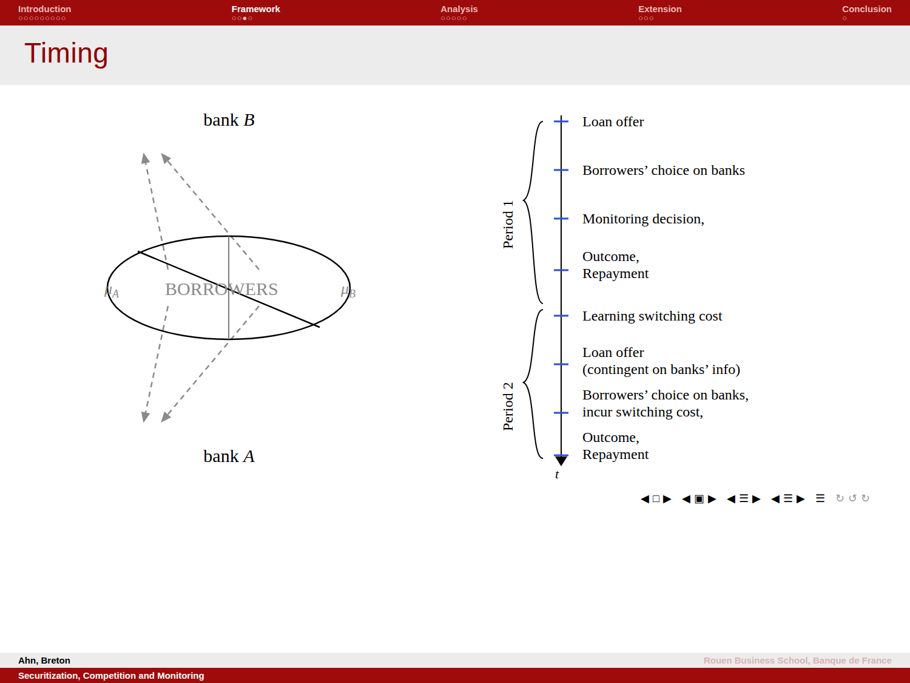Introduction
○○○○○○○○○
Framework
○○●○
Analysis
○○○○○
Extension
○○○
Conclusion
○
Timing
bank B
μA BORROWERS μB
bank A
t Period 1 Period 2 Loan offer Borrowers’ choice on banks Monitoring decision, Outcome, Repayment Learning switching cost Loan offer (contingent on banks’ info) Borrowers’ choice on banks, incur switching cost, Outcome, Repayment
◀□▶ ◀▣▶ ◀☰▶ ◀☰▶ ☰ ↻↺↻
Ahn, Breton
Rouen Business School, Banque de France
Securitization, Competition and Monitoring